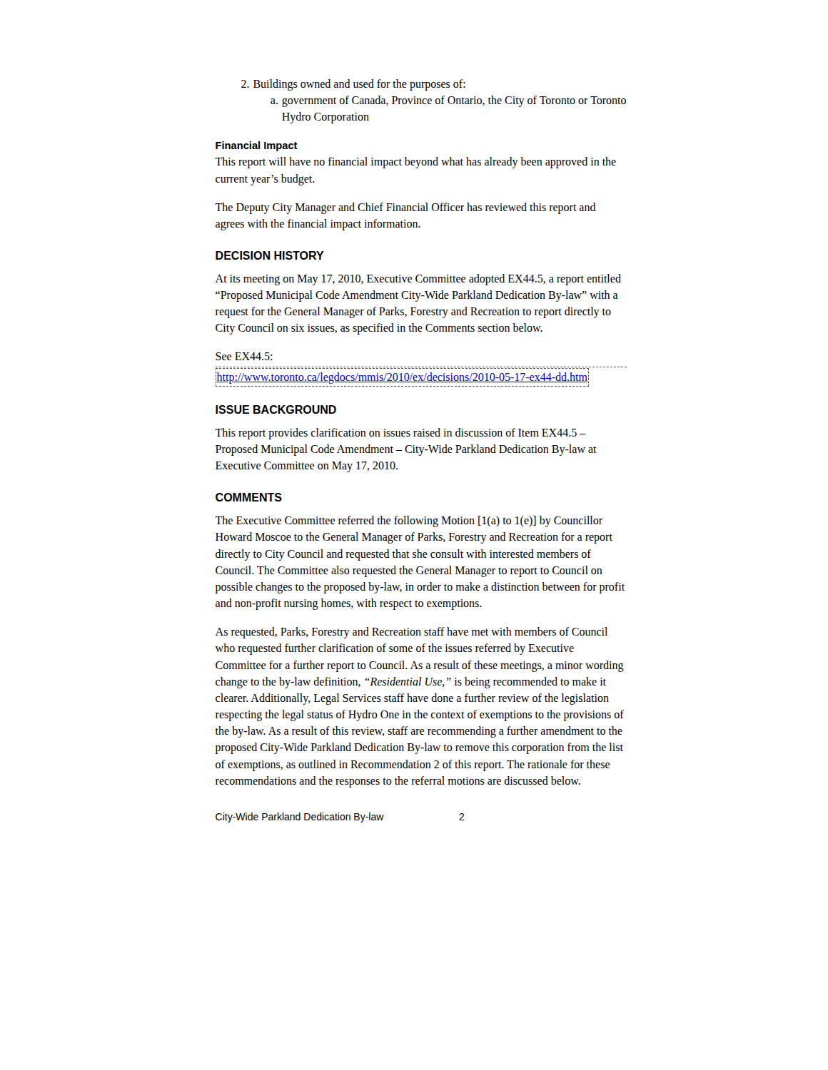2. Buildings owned and used for the purposes of:
a. government of Canada, Province of Ontario, the City of Toronto or Toronto Hydro Corporation
Financial Impact
This report will have no financial impact beyond what has already been approved in the current year’s budget.
The Deputy City Manager and Chief Financial Officer has reviewed this report and agrees with the financial impact information.
DECISION HISTORY
At its meeting on May 17, 2010, Executive Committee adopted EX44.5, a report entitled “Proposed Municipal Code Amendment City-Wide Parkland Dedication By-law” with a request for the General Manager of Parks, Forestry and Recreation to report directly to City Council on six issues, as specified in the Comments section below.
See EX44.5:
http://www.toronto.ca/legdocs/mmis/2010/ex/decisions/2010-05-17-ex44-dd.htm
ISSUE BACKGROUND
This report provides clarification on issues raised in discussion of Item EX44.5 – Proposed Municipal Code Amendment – City-Wide Parkland Dedication By-law at Executive Committee on May 17, 2010.
COMMENTS
The Executive Committee referred the following Motion [1(a) to 1(e)] by Councillor Howard Moscoe to the General Manager of Parks, Forestry and Recreation for a report directly to City Council and requested that she consult with interested members of Council. The Committee also requested the General Manager to report to Council on possible changes to the proposed by-law, in order to make a distinction between for profit and non-profit nursing homes, with respect to exemptions.
As requested, Parks, Forestry and Recreation staff have met with members of Council who requested further clarification of some of the issues referred by Executive Committee for a further report to Council. As a result of these meetings, a minor wording change to the by-law definition, “Residential Use,” is being recommended to make it clearer. Additionally, Legal Services staff have done a further review of the legislation respecting the legal status of Hydro One in the context of exemptions to the provisions of the by-law. As a result of this review, staff are recommending a further amendment to the proposed City-Wide Parkland Dedication By-law to remove this corporation from the list of exemptions, as outlined in Recommendation 2 of this report. The rationale for these recommendations and the responses to the referral motions are discussed below.
City-Wide Parkland Dedication By-law2